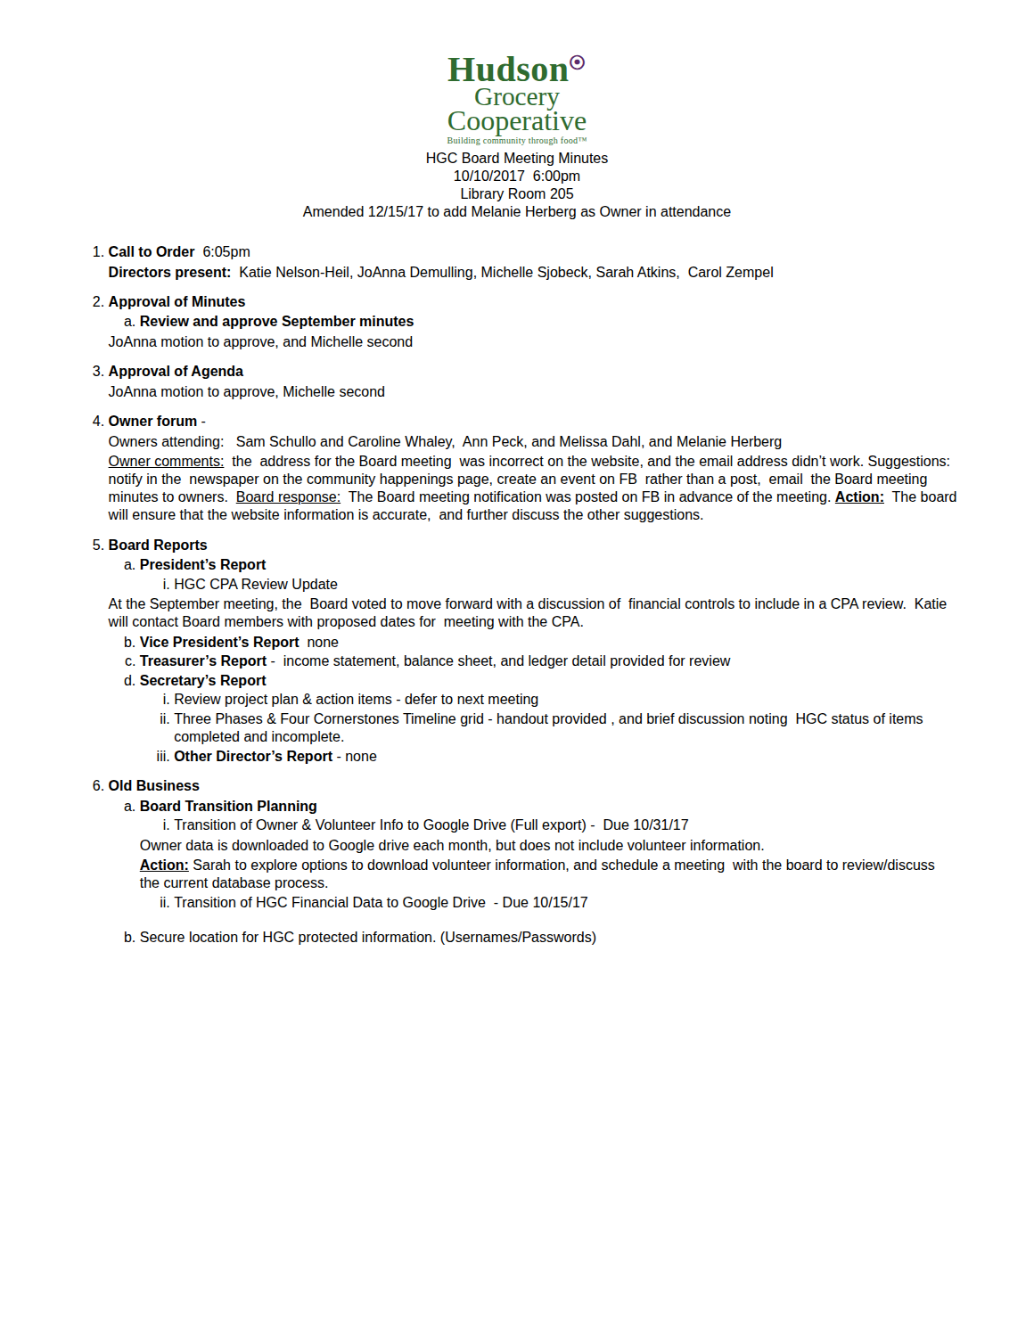Hudson⦿
Grocery
Cooperative
Building community through food™
HGC Board Meeting Minutes
10/10/2017 6:00pm
Library Room 205
Amended 12/15/17 to add Melanie Herberg as Owner in attendance
Call to Order 6:05pm
Directors present: Katie Nelson-Heil, JoAnna Demulling, Michelle Sjobeck, Sarah Atkins, Carol Zempel
Approval of Minutes
Review and approve September minutes
JoAnna motion to approve, and Michelle second
Approval of Agenda
JoAnna motion to approve, Michelle second
Owner forum -
Owners attending: Sam Schullo and Caroline Whaley, Ann Peck, and Melissa Dahl, and Melanie Herberg
Owner comments: the address for the Board meeting was incorrect on the website, and the email address didn’t work. Suggestions: notify in the newspaper on the community happenings page, create an event on FB rather than a post, email the Board meeting minutes to owners. Board response: The Board meeting notification was posted on FB in advance of the meeting. Action: The board will ensure that the website information is accurate, and further discuss the other suggestions.
Board Reports
President’s Report
HGC CPA Review Update
At the September meeting, the Board voted to move forward with a discussion of financial controls to include in a CPA review. Katie will contact Board members with proposed dates for meeting with the CPA.
Vice President’s Report none
Treasurer’s Report - income statement, balance sheet, and ledger detail provided for review
Secretary’s Report
Review project plan & action items - defer to next meeting
Three Phases & Four Cornerstones Timeline grid - handout provided , and brief discussion noting HGC status of items completed and incomplete.
Other Director’s Report - none
Old Business
Board Transition Planning
Transition of Owner & Volunteer Info to Google Drive (Full export) - Due 10/31/17
Owner data is downloaded to Google drive each month, but does not include volunteer information.
Action: Sarah to explore options to download volunteer information, and schedule a meeting with the board to review/discuss the current database process.
Transition of HGC Financial Data to Google Drive - Due 10/15/17
Secure location for HGC protected information. (Usernames/Passwords)